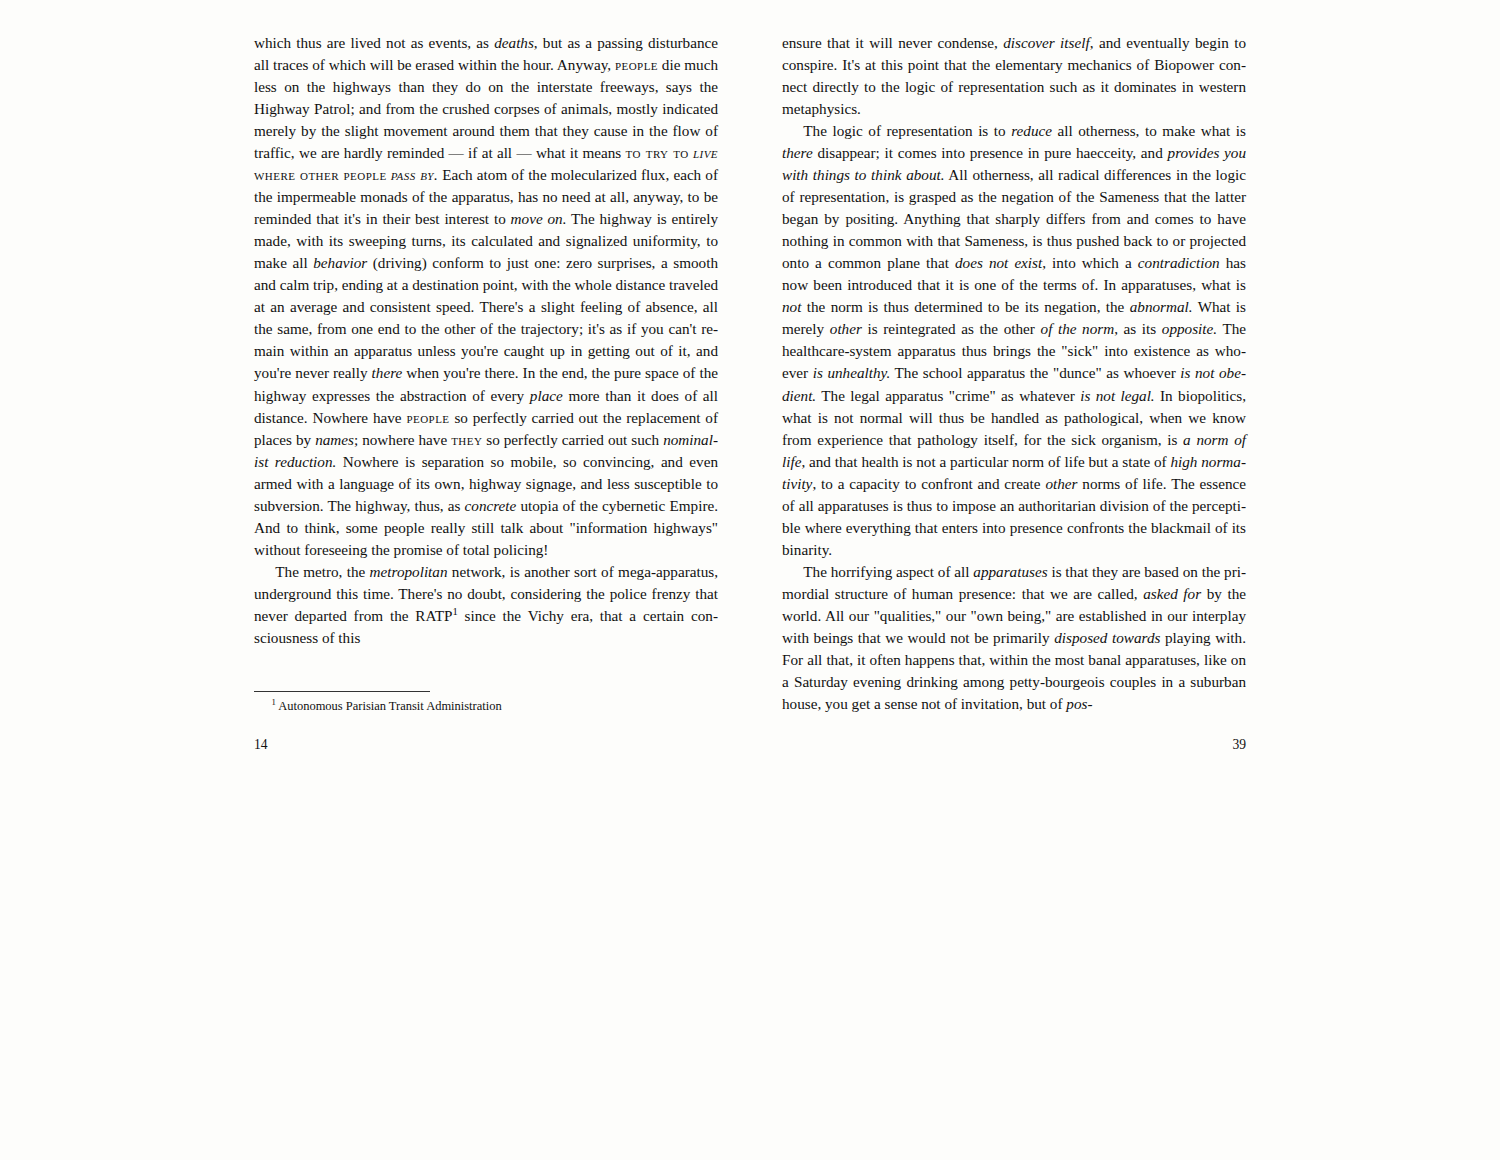which thus are lived not as events, as deaths, but as a passing disturbance all traces of which will be erased within the hour. Anyway, people die much less on the highways than they do on the interstate freeways, says the Highway Patrol; and from the crushed corpses of animals, mostly indicated merely by the slight movement around them that they cause in the flow of traffic, we are hardly reminded — if at all — what it means to try to live where other people pass by. Each atom of the molecularized flux, each of the impermeable monads of the apparatus, has no need at all, anyway, to be reminded that it's in their best interest to move on. The highway is entirely made, with its sweeping turns, its calculated and signalized uniformity, to make all behavior (driving) conform to just one: zero surprises, a smooth and calm trip, ending at a destination point, with the whole distance traveled at an average and consistent speed. There's a slight feeling of absence, all the same, from one end to the other of the trajectory; it's as if you can't remain within an apparatus unless you're caught up in getting out of it, and you're never really there when you're there. In the end, the pure space of the highway expresses the abstraction of every place more than it does of all distance. Nowhere have people so perfectly carried out the replacement of places by names; nowhere have they so perfectly carried out such nominalist reduction. Nowhere is separation so mobile, so convincing, and even armed with a language of its own, highway signage, and less susceptible to subversion. The highway, thus, as concrete utopia of the cybernetic Empire. And to think, some people really still talk about "information highways" without foreseeing the promise of total policing!
The metro, the metropolitan network, is another sort of mega-apparatus, underground this time. There's no doubt, considering the police frenzy that never departed from the RATP1 since the Vichy era, that a certain consciousness of this
1 Autonomous Parisian Transit Administration
14
ensure that it will never condense, discover itself, and eventually begin to conspire. It's at this point that the elementary mechanics of Biopower connect directly to the logic of representation such as it dominates in western metaphysics.
The logic of representation is to reduce all otherness, to make what is there disappear; it comes into presence in pure haecceity, and provides you with things to think about. All otherness, all radical differences in the logic of representation, is grasped as the negation of the Sameness that the latter began by positing. Anything that sharply differs from and comes to have nothing in common with that Sameness, is thus pushed back to or projected onto a common plane that does not exist, into which a contradiction has now been introduced that it is one of the terms of. In apparatuses, what is not the norm is thus determined to be its negation, the abnormal. What is merely other is reintegrated as the other of the norm, as its opposite. The healthcare-system apparatus thus brings the "sick" into existence as whoever is unhealthy. The school apparatus the "dunce" as whoever is not obedient. The legal apparatus "crime" as whatever is not legal. In biopolitics, what is not normal will thus be handled as pathological, when we know from experience that pathology itself, for the sick organism, is a norm of life, and that health is not a particular norm of life but a state of high normativity, to a capacity to confront and create other norms of life. The essence of all apparatuses is thus to impose an authoritarian division of the perceptible where everything that enters into presence confronts the blackmail of its binarity.
The horrifying aspect of all apparatuses is that they are based on the primordial structure of human presence: that we are called, asked for by the world. All our "qualities," our "own being," are established in our interplay with beings that we would not be primarily disposed towards playing with. For all that, it often happens that, within the most banal apparatuses, like on a Saturday evening drinking among petty-bourgeois couples in a suburban house, you get a sense not of invitation, but of pos-
39